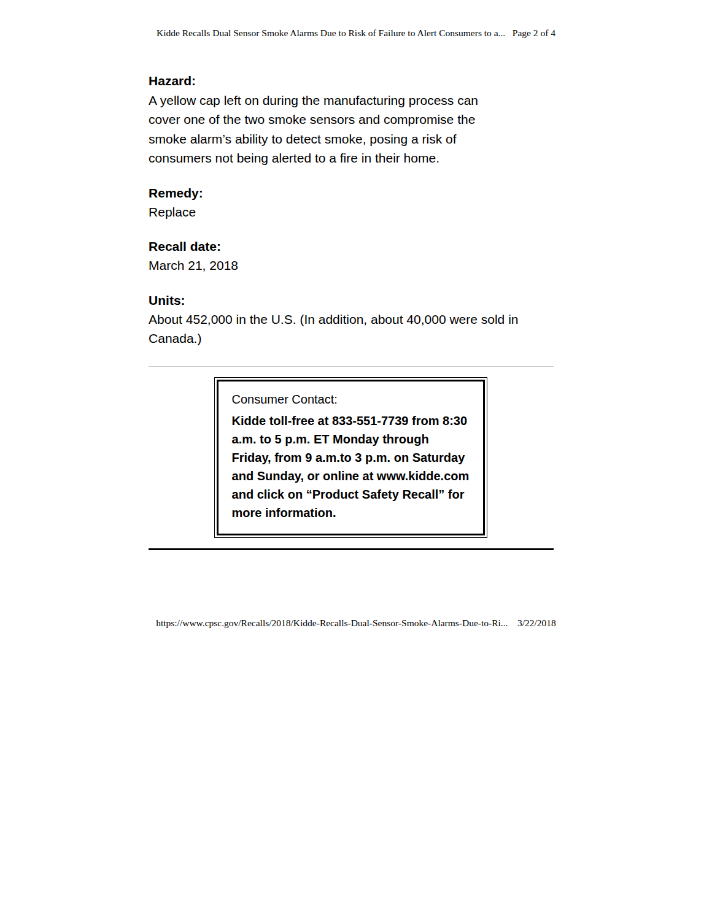Kidde Recalls Dual Sensor Smoke Alarms Due to Risk of Failure to Alert Consumers to a... Page 2 of 4
Hazard:
A yellow cap left on during the manufacturing process can cover one of the two smoke sensors and compromise the smoke alarm’s ability to detect smoke, posing a risk of consumers not being alerted to a fire in their home.
Remedy:
Replace
Recall date:
March 21, 2018
Units:
About 452,000 in the U.S. (In addition, about 40,000 were sold in Canada.)
Consumer Contact:
Kidde toll-free at 833-551-7739 from 8:30 a.m. to 5 p.m. ET Monday through Friday, from 9 a.m.to 3 p.m. on Saturday and Sunday, or online at www.kidde.com and click on “Product Safety Recall” for more information.
https://www.cpsc.gov/Recalls/2018/Kidde-Recalls-Dual-Sensor-Smoke-Alarms-Due-to-Ri... 3/22/2018